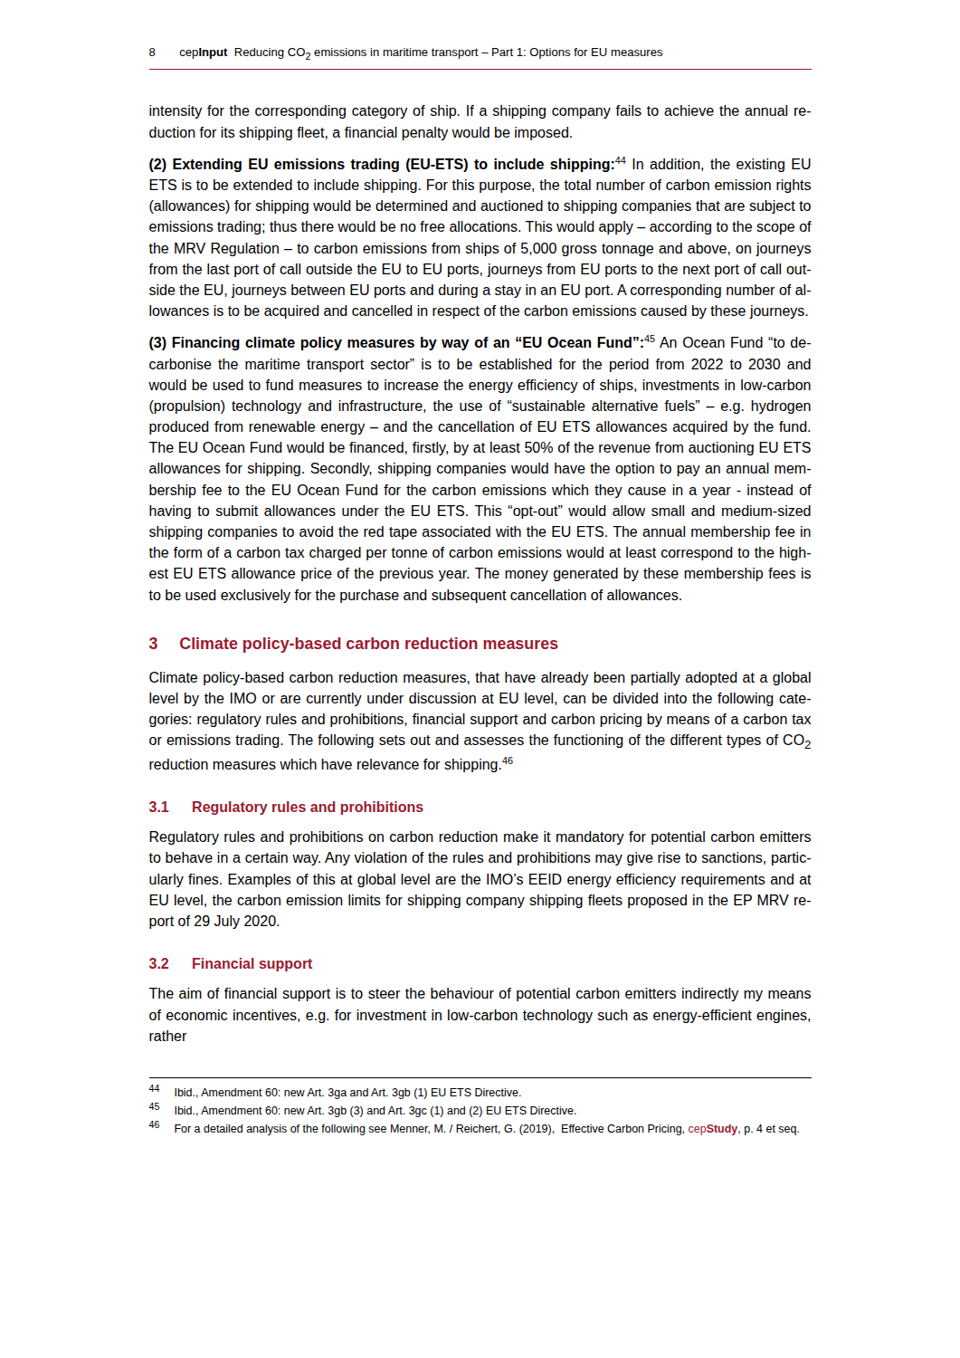8 cepInput Reducing CO2 emissions in maritime transport – Part 1: Options for EU measures
intensity for the corresponding category of ship. If a shipping company fails to achieve the annual reduction for its shipping fleet, a financial penalty would be imposed.
(2) Extending EU emissions trading (EU-ETS) to include shipping:44 In addition, the existing EU ETS is to be extended to include shipping. For this purpose, the total number of carbon emission rights (allowances) for shipping would be determined and auctioned to shipping companies that are subject to emissions trading; thus there would be no free allocations. This would apply – according to the scope of the MRV Regulation – to carbon emissions from ships of 5,000 gross tonnage and above, on journeys from the last port of call outside the EU to EU ports, journeys from EU ports to the next port of call outside the EU, journeys between EU ports and during a stay in an EU port. A corresponding number of allowances is to be acquired and cancelled in respect of the carbon emissions caused by these journeys.
(3) Financing climate policy measures by way of an “EU Ocean Fund”:45 An Ocean Fund “to decarbonise the maritime transport sector” is to be established for the period from 2022 to 2030 and would be used to fund measures to increase the energy efficiency of ships, investments in low-carbon (propulsion) technology and infrastructure, the use of “sustainable alternative fuels” – e.g. hydrogen produced from renewable energy – and the cancellation of EU ETS allowances acquired by the fund. The EU Ocean Fund would be financed, firstly, by at least 50% of the revenue from auctioning EU ETS allowances for shipping. Secondly, shipping companies would have the option to pay an annual membership fee to the EU Ocean Fund for the carbon emissions which they cause in a year - instead of having to submit allowances under the EU ETS. This “opt-out” would allow small and medium-sized shipping companies to avoid the red tape associated with the EU ETS. The annual membership fee in the form of a carbon tax charged per tonne of carbon emissions would at least correspond to the highest EU ETS allowance price of the previous year. The money generated by these membership fees is to be used exclusively for the purchase and subsequent cancellation of allowances.
3 Climate policy-based carbon reduction measures
Climate policy-based carbon reduction measures, that have already been partially adopted at a global level by the IMO or are currently under discussion at EU level, can be divided into the following categories: regulatory rules and prohibitions, financial support and carbon pricing by means of a carbon tax or emissions trading. The following sets out and assesses the functioning of the different types of CO2 reduction measures which have relevance for shipping.46
3.1 Regulatory rules and prohibitions
Regulatory rules and prohibitions on carbon reduction make it mandatory for potential carbon emitters to behave in a certain way. Any violation of the rules and prohibitions may give rise to sanctions, particularly fines. Examples of this at global level are the IMO’s EEID energy efficiency requirements and at EU level, the carbon emission limits for shipping company shipping fleets proposed in the EP MRV report of 29 July 2020.
3.2 Financial support
The aim of financial support is to steer the behaviour of potential carbon emitters indirectly my means of economic incentives, e.g. for investment in low-carbon technology such as energy-efficient engines, rather
44 Ibid., Amendment 60: new Art. 3ga and Art. 3gb (1) EU ETS Directive.
45 Ibid., Amendment 60: new Art. 3gb (3) and Art. 3gc (1) and (2) EU ETS Directive.
46 For a detailed analysis of the following see Menner, M. / Reichert, G. (2019), Effective Carbon Pricing, cepStudy, p. 4 et seq.